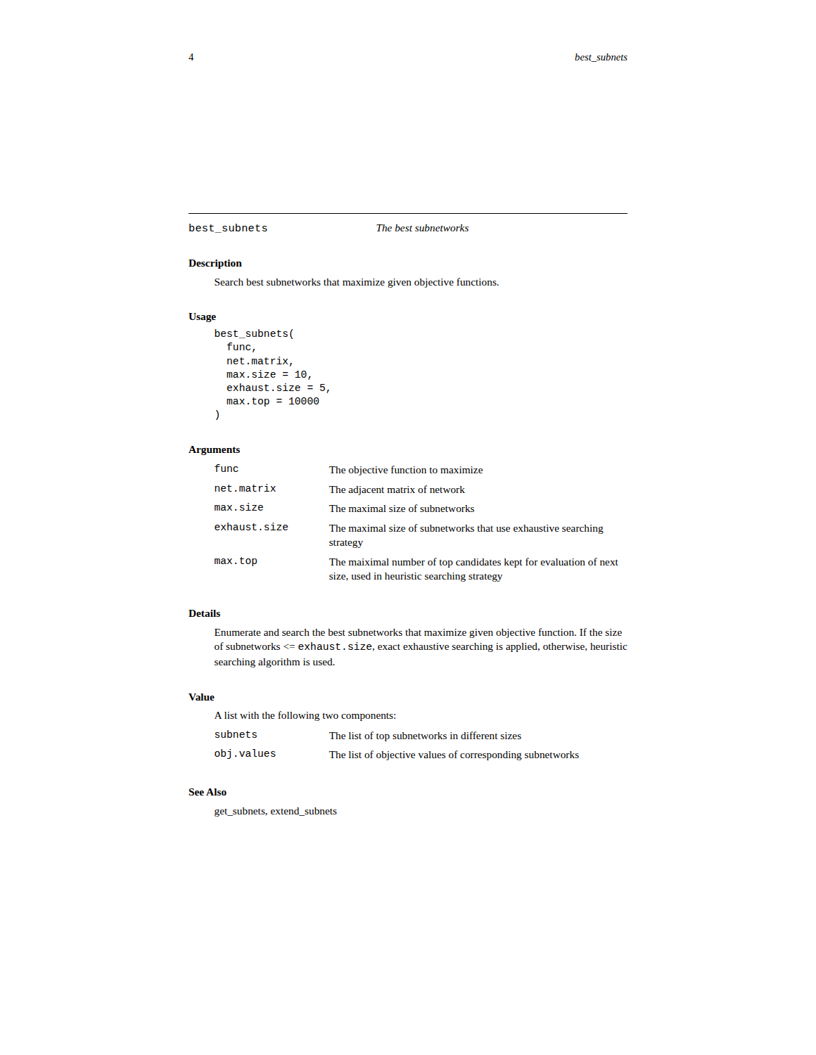4 best_subnets
best_subnets The best subnetworks
Description
Search best subnetworks that maximize given objective functions.
Usage
best_subnets(
  func,
  net.matrix,
  max.size = 10,
  exhaust.size = 5,
  max.top = 10000
)
Arguments
func
The objective function to maximize
net.matrix
The adjacent matrix of network
max.size
The maximal size of subnetworks
exhaust.size
The maximal size of subnetworks that use exhaustive searching strategy
max.top
The maiximal number of top candidates kept for evaluation of next size, used in heuristic searching strategy
Details
Enumerate and search the best subnetworks that maximize given objective function. If the size of subnetworks <= exhaust.size, exact exhaustive searching is applied, otherwise, heuristic searching algorithm is used.
Value
A list with the following two components:
subnets
The list of top subnetworks in different sizes
obj.values
The list of objective values of corresponding subnetworks
See Also
get_subnets, extend_subnets